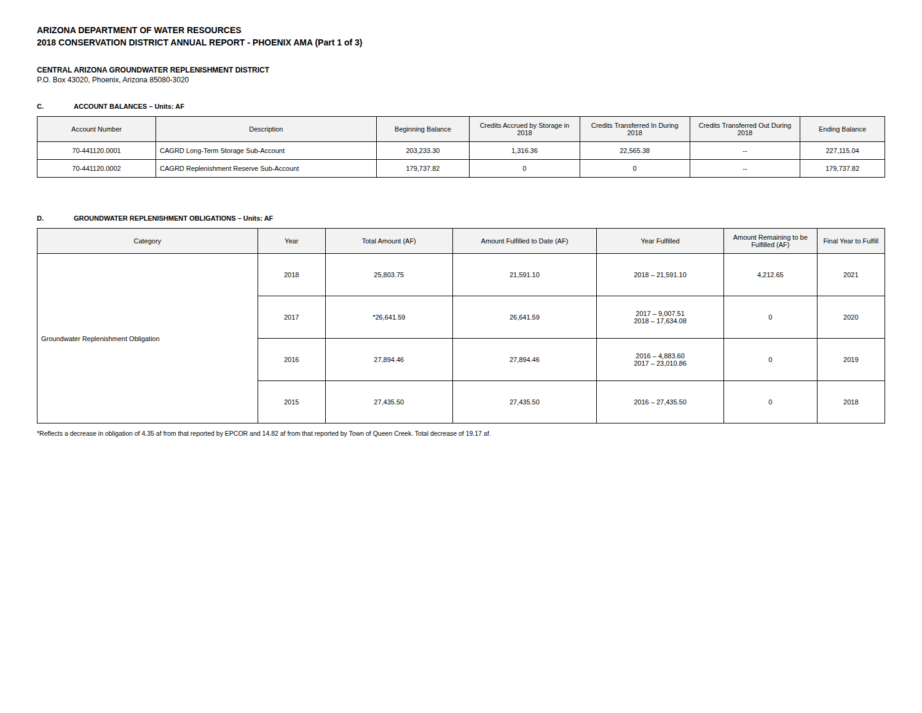ARIZONA DEPARTMENT OF WATER RESOURCES
2018 CONSERVATION DISTRICT ANNUAL REPORT - PHOENIX AMA (Part 1 of 3)
CENTRAL ARIZONA GROUNDWATER REPLENISHMENT DISTRICT
P.O. Box 43020, Phoenix, Arizona 85080-3020
C. ACCOUNT BALANCES – Units: AF
| Account Number | Description | Beginning Balance | Credits Accrued by Storage in 2018 | Credits Transferred In During 2018 | Credits Transferred Out During 2018 | Ending Balance |
| --- | --- | --- | --- | --- | --- | --- |
| 70-441120.0001 | CAGRD Long-Term Storage Sub-Account | 203,233.30 | 1,316.36 | 22,565.38 | -- | 227,115.04 |
| 70-441120.0002 | CAGRD Replenishment Reserve Sub-Account | 179,737.82 | 0 | 0 | -- | 179,737.82 |
D. GROUNDWATER REPLENISHMENT OBLIGATIONS – Units: AF
| Category | Year | Total Amount (AF) | Amount Fulfilled to Date (AF) | Year Fulfilled | Amount Remaining to be Fulfilled (AF) | Final Year to Fulfill |
| --- | --- | --- | --- | --- | --- | --- |
| Groundwater Replenishment Obligation | 2018 | 25,803.75 | 21,591.10 | 2018 – 21,591.10 | 4,212.65 | 2021 |
| 2017 | *26,641.59 | 26,641.59 | 2017 – 9,007.51 2018 – 17,634.08 | 0 | 2020 |
| 2016 | 27,894.46 | 27,894.46 | 2016 – 4,883.60 2017 – 23,010.86 | 0 | 2019 |
| 2015 | 27,435.50 | 27,435.50 | 2016 – 27,435.50 | 0 | 2018 |
*Reflects a decrease in obligation of 4.35 af from that reported by EPCOR and 14.82 af from that reported by Town of Queen Creek. Total decrease of 19.17 af.